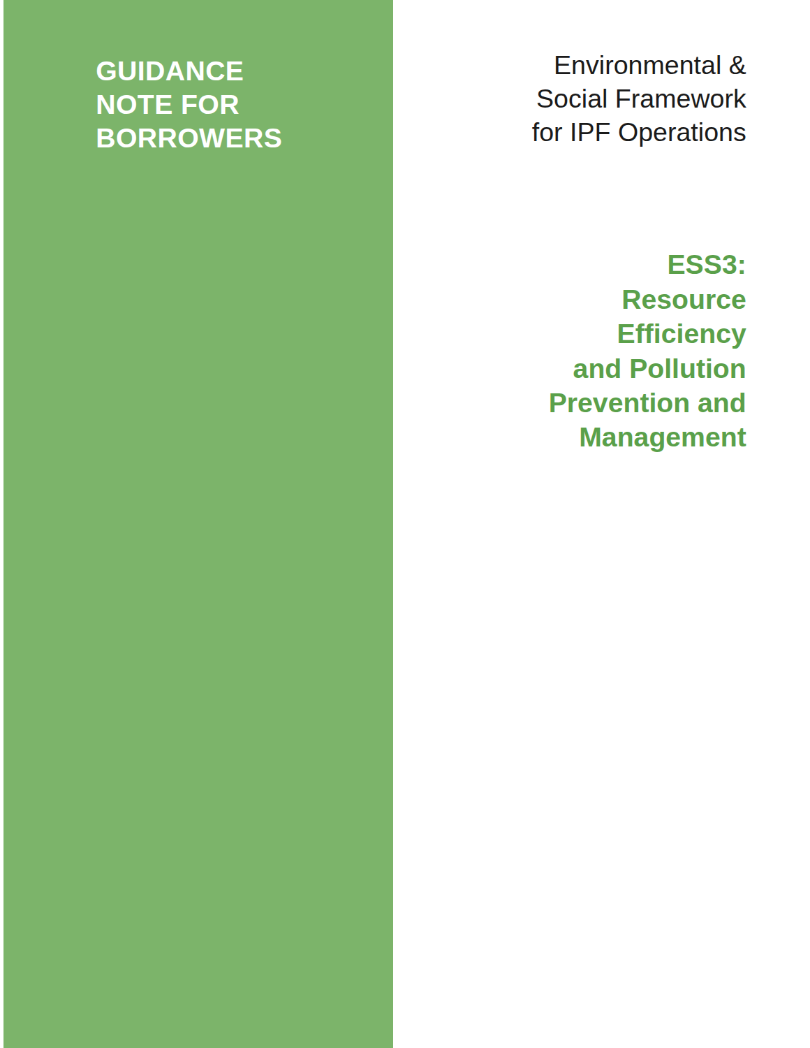Guidance
Note for
Borrowers
Environmental &
Social Framework
for IPF Operations
ESS3: Resource
Efficiency
and Pollution
Prevention and
Management